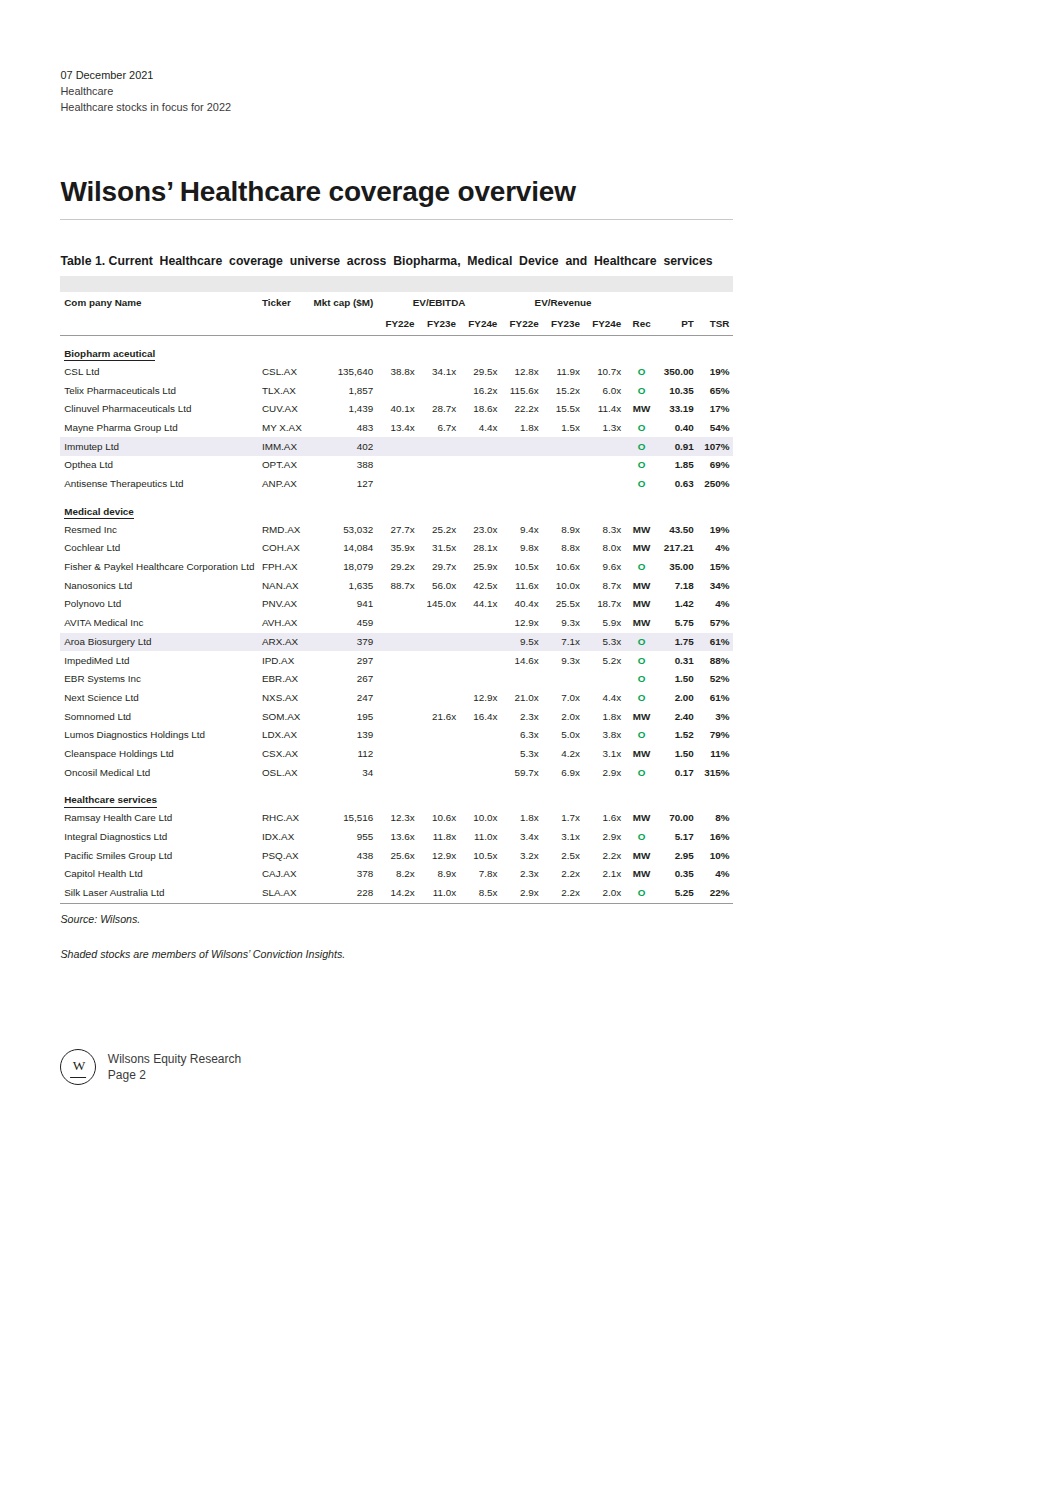07 December 2021
Healthcare
Healthcare stocks in focus for 2022
Wilsons’ Healthcare coverage overview
Table 1. Current Healthcare coverage universe across Biopharma, Medical Device and Healthcare services
| Com pany Name | Ticker | Mkt cap ($M) | EV/EBITDA | EV/Revenue | | | |
| --- | --- | --- | --- | --- | --- | --- | --- |
| | | | FY22e | FY23e | FY24e | FY22e | FY23e | FY24e | Rec | PT | TSR |
| Biopharm aceutical |
| CSL Ltd | CSL.AX | 135,640 | 38.8x | 34.1x | 29.5x | 12.8x | 11.9x | 10.7x | O | 350.00 | 19% |
| Telix Pharmaceuticals Ltd | TLX.AX | 1,857 | | | 16.2x | 115.6x | 15.2x | 6.0x | O | 10.35 | 65% |
| Clinuvel Pharmaceuticals Ltd | CUV.AX | 1,439 | 40.1x | 28.7x | 18.6x | 22.2x | 15.5x | 11.4x | MW | 33.19 | 17% |
| Mayne Pharma Group Ltd | MY X.AX | 483 | 13.4x | 6.7x | 4.4x | 1.8x | 1.5x | 1.3x | O | 0.40 | 54% |
| Immutep Ltd | IMM.AX | 402 | | | | | | | O | 0.91 | 107% |
| Opthea Ltd | OPT.AX | 388 | | | | | | | O | 1.85 | 69% |
| Antisense Therapeutics Ltd | ANP.AX | 127 | | | | | | | O | 0.63 | 250% |
| Medical device |
| Resmed Inc | RMD.AX | 53,032 | 27.7x | 25.2x | 23.0x | 9.4x | 8.9x | 8.3x | MW | 43.50 | 19% |
| Cochlear Ltd | COH.AX | 14,084 | 35.9x | 31.5x | 28.1x | 9.8x | 8.8x | 8.0x | MW | 217.21 | 4% |
| Fisher & Paykel Healthcare Corporation Ltd | FPH.AX | 18,079 | 29.2x | 29.7x | 25.9x | 10.5x | 10.6x | 9.6x | O | 35.00 | 15% |
| Nanosonics Ltd | NAN.AX | 1,635 | 88.7x | 56.0x | 42.5x | 11.6x | 10.0x | 8.7x | MW | 7.18 | 34% |
| Polynovo Ltd | PNV.AX | 941 | | 145.0x | 44.1x | 40.4x | 25.5x | 18.7x | MW | 1.42 | 4% |
| AVITA Medical Inc | AVH.AX | 459 | | | | 12.9x | 9.3x | 5.9x | MW | 5.75 | 57% |
| Aroa Biosurgery Ltd | ARX.AX | 379 | | | | 9.5x | 7.1x | 5.3x | O | 1.75 | 61% |
| ImpediMed Ltd | IPD.AX | 297 | | | | 14.6x | 9.3x | 5.2x | O | 0.31 | 88% |
| EBR Systems Inc | EBR.AX | 267 | | | | | | | O | 1.50 | 52% |
| Next Science Ltd | NXS.AX | 247 | | | 12.9x | 21.0x | 7.0x | 4.4x | O | 2.00 | 61% |
| Somnomed Ltd | SOM.AX | 195 | | 21.6x | 16.4x | 2.3x | 2.0x | 1.8x | MW | 2.40 | 3% |
| Lumos Diagnostics Holdings Ltd | LDX.AX | 139 | | | | 6.3x | 5.0x | 3.8x | O | 1.52 | 79% |
| Cleanspace Holdings Ltd | CSX.AX | 112 | | | | 5.3x | 4.2x | 3.1x | MW | 1.50 | 11% |
| Oncosil Medical Ltd | OSL.AX | 34 | | | | 59.7x | 6.9x | 2.9x | O | 0.17 | 315% |
| Healthcare services |
| Ramsay Health Care Ltd | RHC.AX | 15,516 | 12.3x | 10.6x | 10.0x | 1.8x | 1.7x | 1.6x | MW | 70.00 | 8% |
| Integral Diagnostics Ltd | IDX.AX | 955 | 13.6x | 11.8x | 11.0x | 3.4x | 3.1x | 2.9x | O | 5.17 | 16% |
| Pacific Smiles Group Ltd | PSQ.AX | 438 | 25.6x | 12.9x | 10.5x | 3.2x | 2.5x | 2.2x | MW | 2.95 | 10% |
| Capitol Health Ltd | CAJ.AX | 378 | 8.2x | 8.9x | 7.8x | 2.3x | 2.2x | 2.1x | MW | 0.35 | 4% |
| Silk Laser Australia Ltd | SLA.AX | 228 | 14.2x | 11.0x | 8.5x | 2.9x | 2.2x | 2.0x | O | 5.25 | 22% |
Source: Wilsons.
Shaded stocks are members of Wilsons’ Conviction Insights.
W
Wilsons Equity Research
Page 2